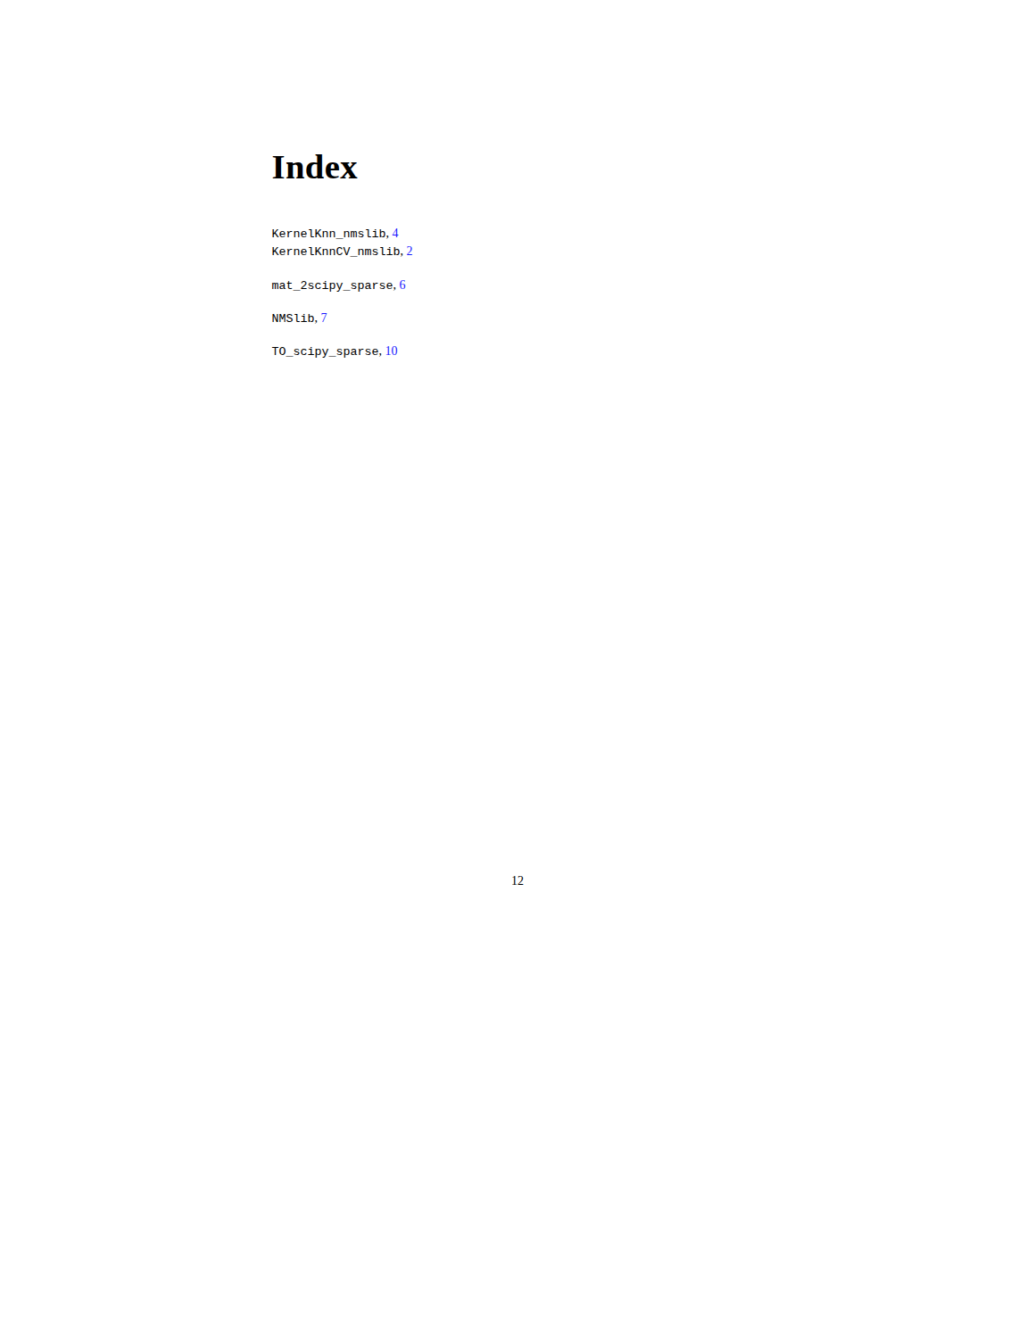Index
KernelKnn_nmslib, 4
KernelKnnCV_nmslib, 2
mat_2scipy_sparse, 6
NMSlib, 7
TO_scipy_sparse, 10
12